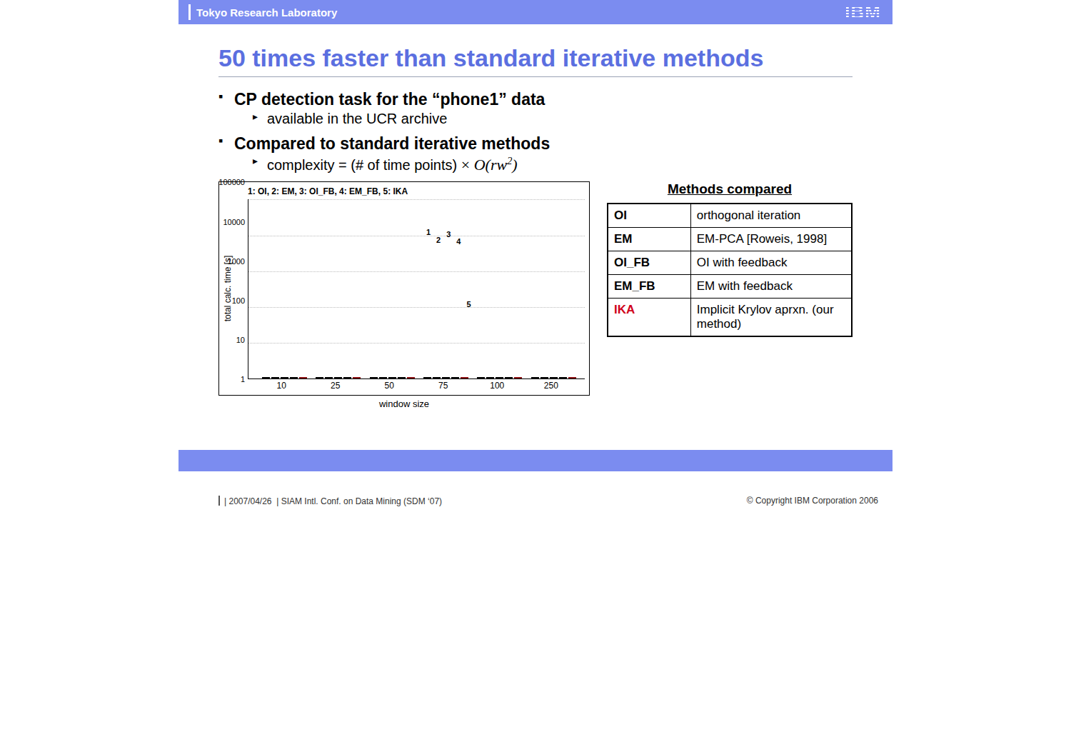Tokyo Research Laboratory
IBM
50 times faster than standard iterative methods
CP detection task for the “phone1” data
available in the UCR archive
Compared to standard iterative methods
complexity = (# of time points) × O(rw2)
1: OI, 2: EM, 3: OI_FB, 4: EM_FB, 5: IKA
total calc. time [s]
100000 10000 1000 100 10 1
1
2
3
4
5
10 25 50 75 100 250
window size
Methods compared
| OI | orthogonal iteration |
| EM | EM-PCA [Roweis, 1998] |
| OI_FB | OI with feedback |
| EM_FB | EM with feedback |
| IKA | Implicit Krylov aprxn. (our method) |
| 2007/04/26 | SIAM Intl. Conf. on Data Mining (SDM ‘07)
© Copyright IBM Corporation 2006